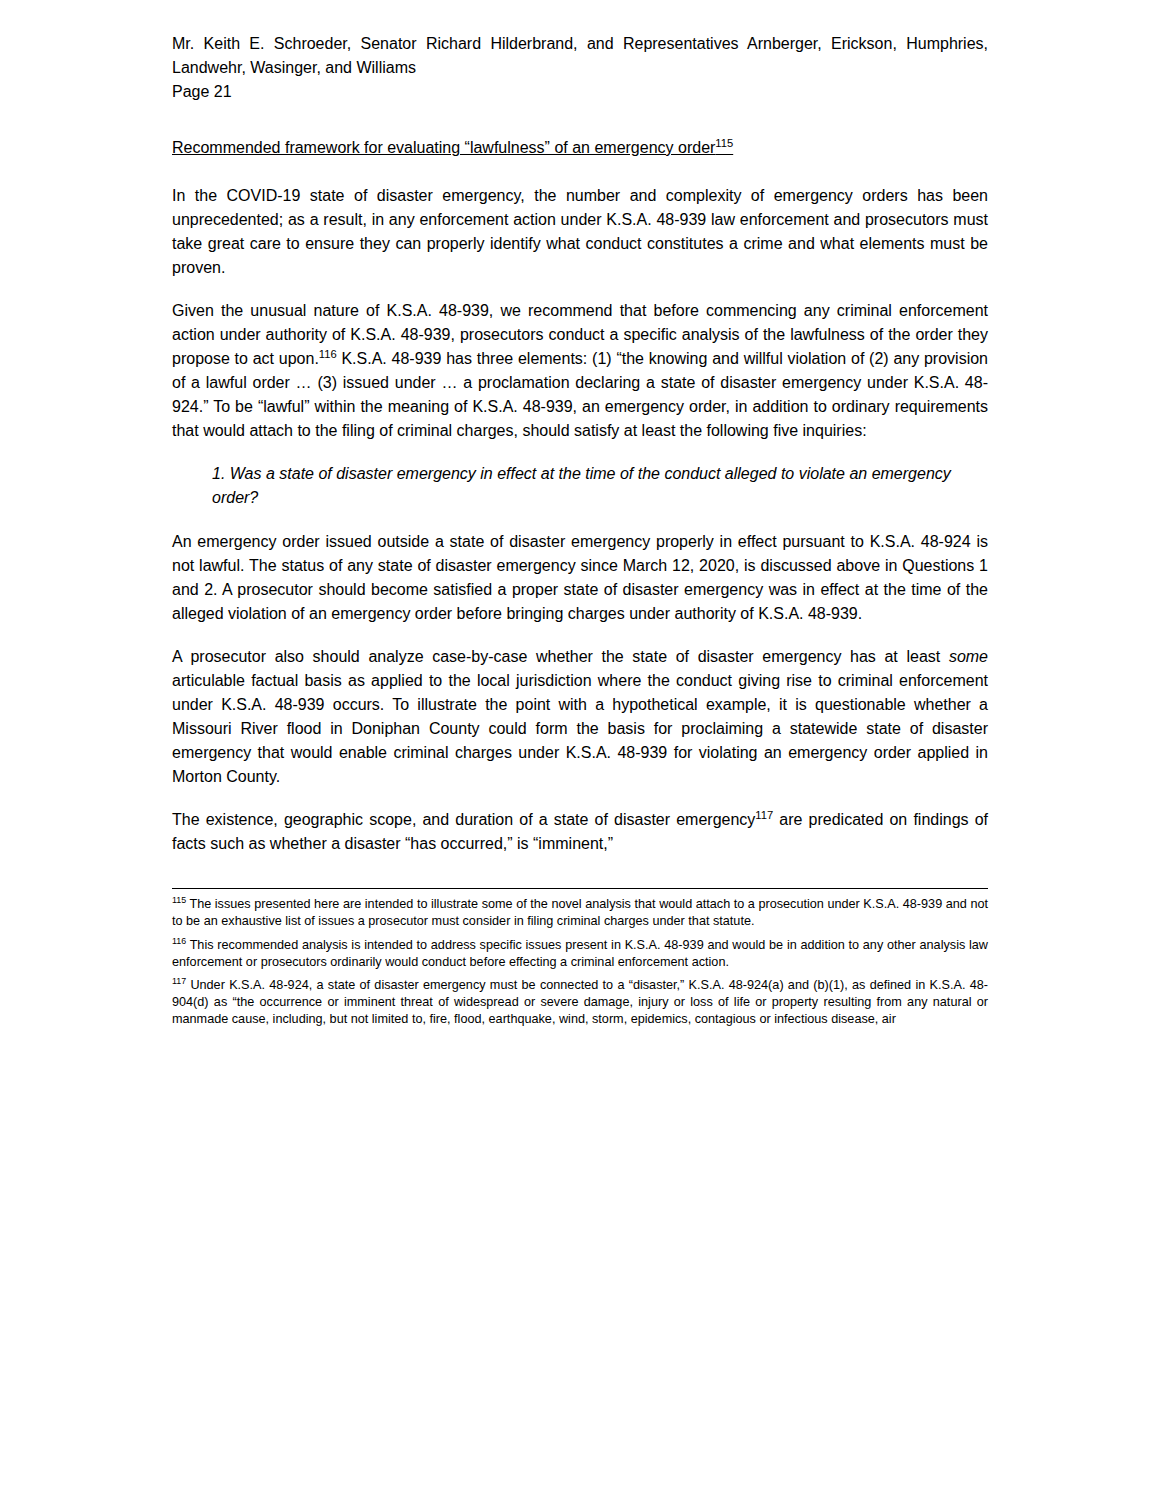Mr. Keith E. Schroeder, Senator Richard Hilderbrand, and Representatives Arnberger, Erickson, Humphries, Landwehr, Wasinger, and Williams
Page 21
Recommended framework for evaluating “lawfulness” of an emergency order115
In the COVID-19 state of disaster emergency, the number and complexity of emergency orders has been unprecedented; as a result, in any enforcement action under K.S.A. 48-939 law enforcement and prosecutors must take great care to ensure they can properly identify what conduct constitutes a crime and what elements must be proven.
Given the unusual nature of K.S.A. 48-939, we recommend that before commencing any criminal enforcement action under authority of K.S.A. 48-939, prosecutors conduct a specific analysis of the lawfulness of the order they propose to act upon.116 K.S.A. 48-939 has three elements: (1) “the knowing and willful violation of (2) any provision of a lawful order … (3) issued under … a proclamation declaring a state of disaster emergency under K.S.A. 48-924.” To be “lawful” within the meaning of K.S.A. 48-939, an emergency order, in addition to ordinary requirements that would attach to the filing of criminal charges, should satisfy at least the following five inquiries:
1. Was a state of disaster emergency in effect at the time of the conduct alleged to violate an emergency order?
An emergency order issued outside a state of disaster emergency properly in effect pursuant to K.S.A. 48-924 is not lawful. The status of any state of disaster emergency since March 12, 2020, is discussed above in Questions 1 and 2. A prosecutor should become satisfied a proper state of disaster emergency was in effect at the time of the alleged violation of an emergency order before bringing charges under authority of K.S.A. 48-939.
A prosecutor also should analyze case-by-case whether the state of disaster emergency has at least some articulable factual basis as applied to the local jurisdiction where the conduct giving rise to criminal enforcement under K.S.A. 48-939 occurs. To illustrate the point with a hypothetical example, it is questionable whether a Missouri River flood in Doniphan County could form the basis for proclaiming a statewide state of disaster emergency that would enable criminal charges under K.S.A. 48-939 for violating an emergency order applied in Morton County.
The existence, geographic scope, and duration of a state of disaster emergency117 are predicated on findings of facts such as whether a disaster “has occurred,” is “imminent,”
115 The issues presented here are intended to illustrate some of the novel analysis that would attach to a prosecution under K.S.A. 48-939 and not to be an exhaustive list of issues a prosecutor must consider in filing criminal charges under that statute.
116 This recommended analysis is intended to address specific issues present in K.S.A. 48-939 and would be in addition to any other analysis law enforcement or prosecutors ordinarily would conduct before effecting a criminal enforcement action.
117 Under K.S.A. 48-924, a state of disaster emergency must be connected to a “disaster,” K.S.A. 48-924(a) and (b)(1), as defined in K.S.A. 48-904(d) as “the occurrence or imminent threat of widespread or severe damage, injury or loss of life or property resulting from any natural or manmade cause, including, but not limited to, fire, flood, earthquake, wind, storm, epidemics, contagious or infectious disease, air